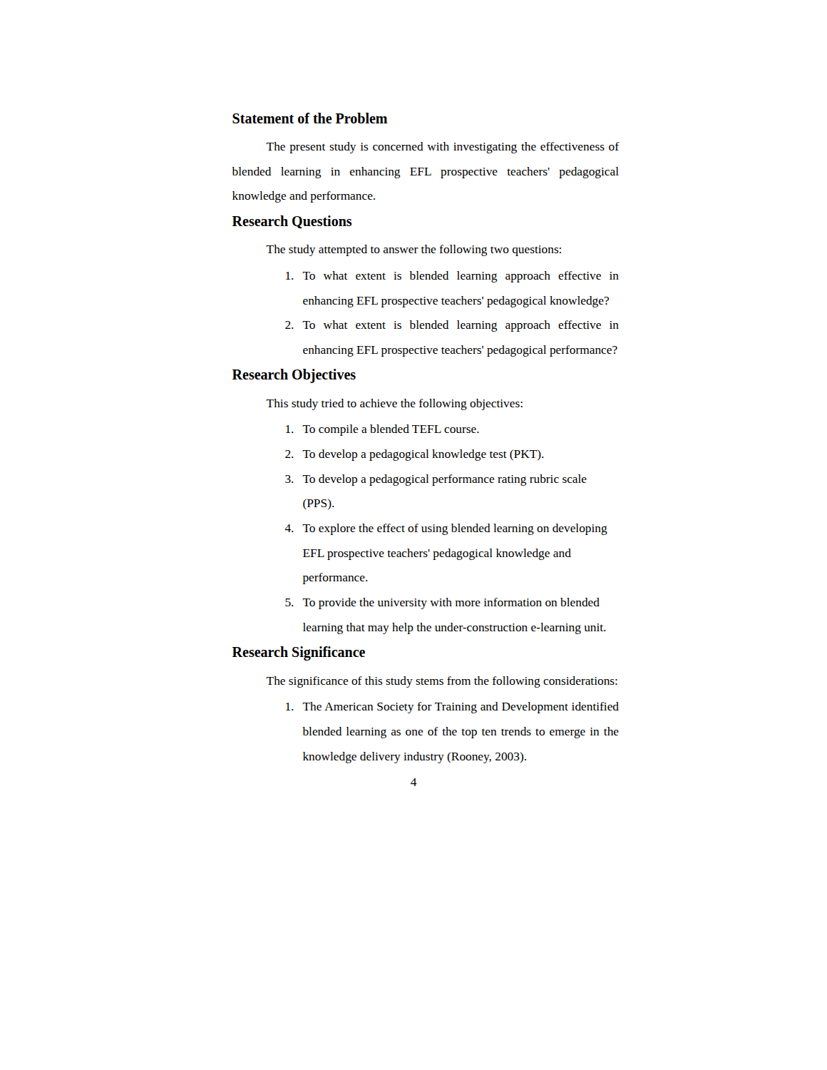Statement of the Problem
The present study is concerned with investigating the effectiveness of blended learning in enhancing EFL prospective teachers' pedagogical knowledge and performance.
Research Questions
The study attempted to answer the following two questions:
To what extent is blended learning approach effective in enhancing EFL prospective teachers' pedagogical knowledge?
To what extent is blended learning approach effective in enhancing EFL prospective teachers' pedagogical performance?
Research Objectives
This study tried to achieve the following objectives:
To compile a blended TEFL course.
To develop a pedagogical knowledge test (PKT).
To develop a pedagogical performance rating rubric scale (PPS).
To explore the effect of using blended learning on developing EFL prospective teachers' pedagogical knowledge and performance.
To provide the university with more information on blended learning that may help the under-construction e-learning unit.
Research Significance
The significance of this study stems from the following considerations:
The American Society for Training and Development identified blended learning as one of the top ten trends to emerge in the knowledge delivery industry (Rooney, 2003).
4